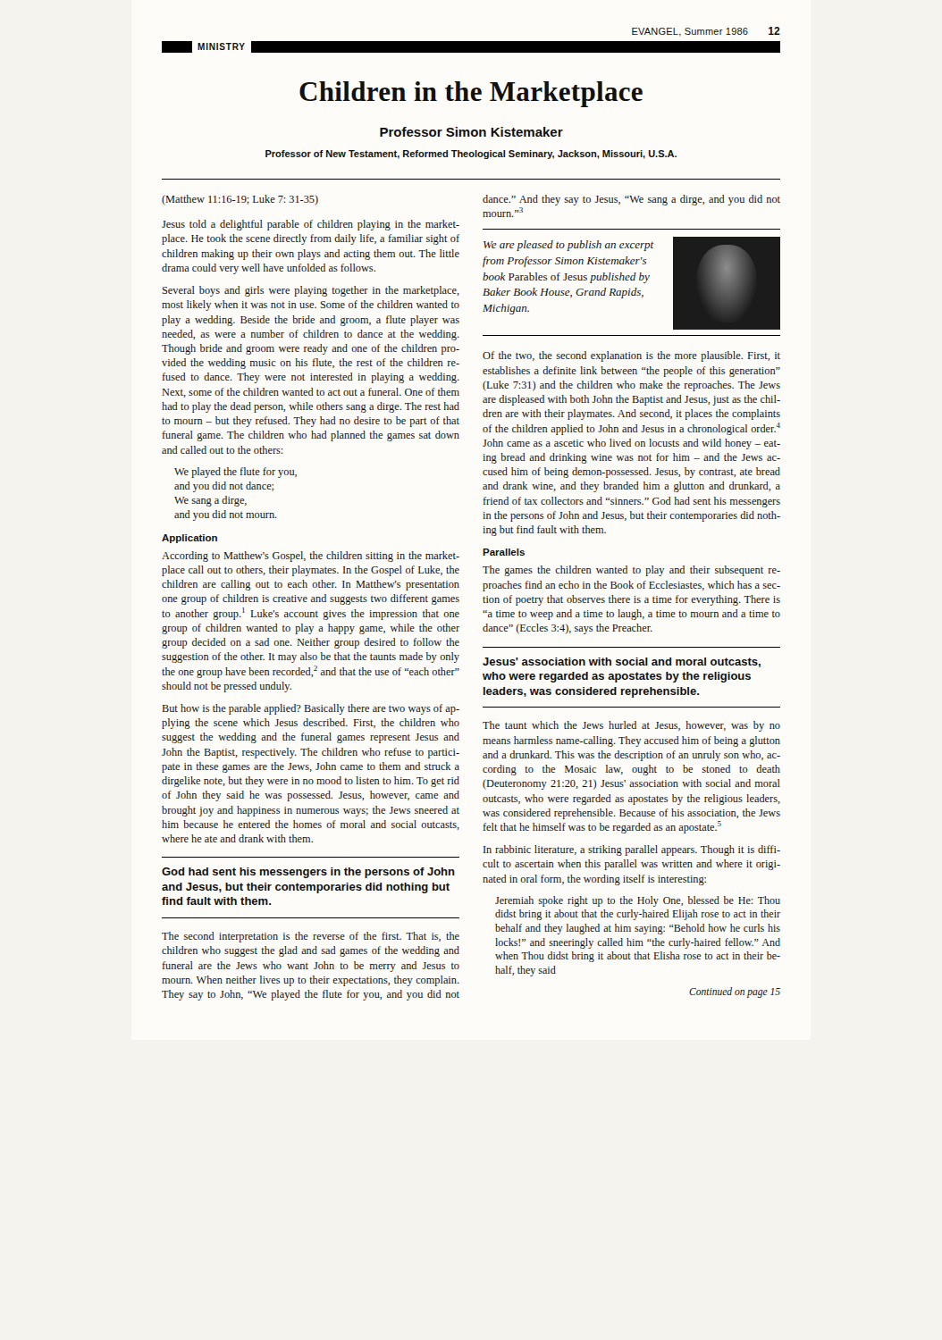EVANGEL, Summer 1986 12
MINISTRY
Children in the Marketplace
Professor Simon Kistemaker
Professor of New Testament, Reformed Theological Seminary, Jackson, Missouri, U.S.A.
(Matthew 11:16-19; Luke 7: 31-35)
Jesus told a delightful parable of children playing in the marketplace. He took the scene directly from daily life, a familiar sight of children making up their own plays and acting them out. The little drama could very well have unfolded as follows.
Several boys and girls were playing together in the marketplace, most likely when it was not in use. Some of the children wanted to play a wedding. Beside the bride and groom, a flute player was needed, as were a number of children to dance at the wedding. Though bride and groom were ready and one of the children provided the wedding music on his flute, the rest of the children refused to dance. They were not interested in playing a wedding. Next, some of the children wanted to act out a funeral. One of them had to play the dead person, while others sang a dirge. The rest had to mourn – but they refused. They had no desire to be part of that funeral game. The children who had planned the games sat down and called out to the others:
We played the flute for you,
and you did not dance;
We sang a dirge,
and you did not mourn.
Application
According to Matthew's Gospel, the children sitting in the marketplace call out to others, their playmates. In the Gospel of Luke, the children are calling out to each other. In Matthew's presentation one group of children is creative and suggests two different games to another group.1 Luke's account gives the impression that one group of children wanted to play a happy game, while the other group decided on a sad one. Neither group desired to follow the suggestion of the other. It may also be that the taunts made by only the one group have been recorded,2 and that the use of “each other” should not be pressed unduly.
But how is the parable applied? Basically there are two ways of applying the scene which Jesus described. First, the children who suggest the wedding and the funeral games represent Jesus and John the Baptist, respectively. The children who refuse to participate in these games are the Jews, John came to them and struck a dirgelike note, but they were in no mood to listen to him. To get rid of John they said he was possessed. Jesus, however, came and brought joy and happiness in numerous ways; the Jews sneered at him because he entered the homes of moral and social outcasts, where he ate and drank with them.
God had sent his messengers in the persons of John and Jesus, but their contemporaries did nothing but find fault with them.
The second interpretation is the reverse of the first. That is, the children who suggest the glad and sad games of the wedding and funeral are the Jews who want John to be merry and Jesus to mourn. When neither lives up to their expectations, they complain. They say to John, “We played the flute for you, and you did not dance.” And they say to Jesus, “We sang a dirge, and you did not mourn.”3
We are pleased to publish an excerpt from Professor Simon Kistemaker's book Parables of Jesus published by Baker Book House, Grand Rapids, Michigan.
Of the two, the second explanation is the more plausible. First, it establishes a definite link between “the people of this generation” (Luke 7:31) and the children who make the reproaches. The Jews are displeased with both John the Baptist and Jesus, just as the children are with their playmates. And second, it places the complaints of the children applied to John and Jesus in a chronological order.4 John came as a ascetic who lived on locusts and wild honey – eating bread and drinking wine was not for him – and the Jews accused him of being demon-possessed. Jesus, by contrast, ate bread and drank wine, and they branded him a glutton and drunkard, a friend of tax collectors and “sinners.” God had sent his messengers in the persons of John and Jesus, but their contemporaries did nothing but find fault with them.
Parallels
The games the children wanted to play and their subsequent reproaches find an echo in the Book of Ecclesiastes, which has a section of poetry that observes there is a time for everything. There is “a time to weep and a time to laugh, a time to mourn and a time to dance” (Eccles 3:4), says the Preacher.
Jesus' association with social and moral outcasts, who were regarded as apostates by the religious leaders, was considered reprehensible.
The taunt which the Jews hurled at Jesus, however, was by no means harmless name-calling. They accused him of being a glutton and a drunkard. This was the description of an unruly son who, according to the Mosaic law, ought to be stoned to death (Deuteronomy 21:20, 21) Jesus' association with social and moral outcasts, who were regarded as apostates by the religious leaders, was considered reprehensible. Because of his association, the Jews felt that he himself was to be regarded as an apostate.5
In rabbinic literature, a striking parallel appears. Though it is difficult to ascertain when this parallel was written and where it originated in oral form, the wording itself is interesting:
Jeremiah spoke right up to the Holy One, blessed be He: Thou didst bring it about that the curly-haired Elijah rose to act in their behalf and they laughed at him saying: “Behold how he curls his locks!” and sneeringly called him “the curly-haired fellow.” And when Thou didst bring it about that Elisha rose to act in their behalf, they said
Continued on page 15